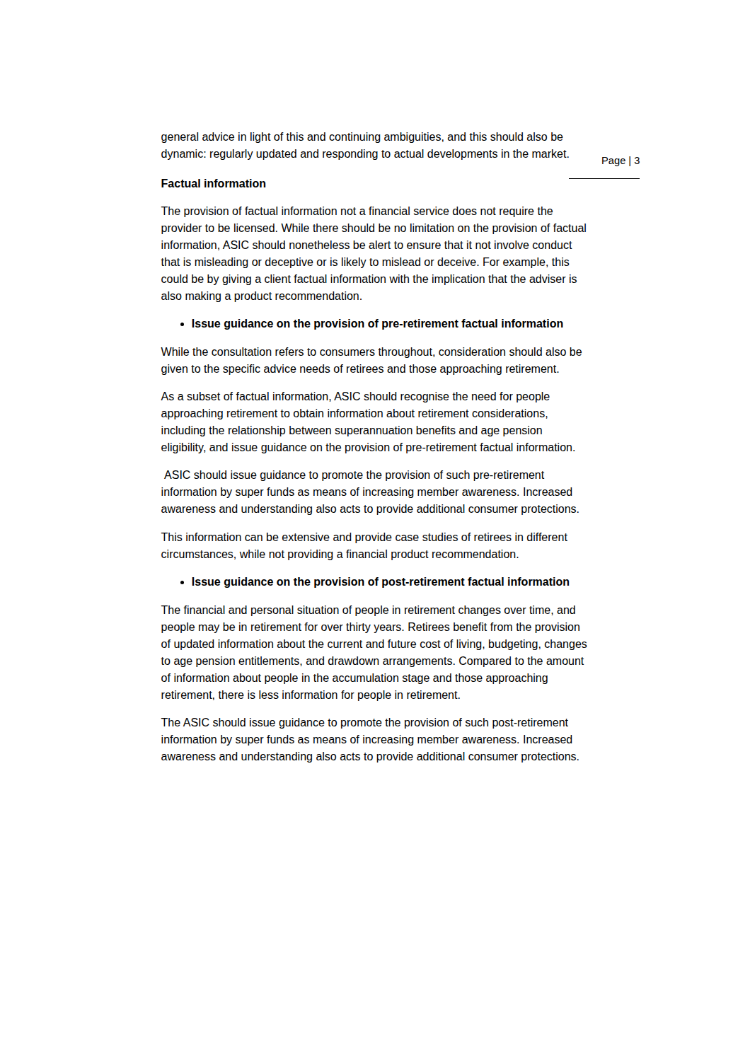Page | 3
general advice in light of this and continuing ambiguities, and this should also be dynamic: regularly updated and responding to actual developments in the market.
Factual information
The provision of factual information not a financial service does not require the provider to be licensed. While there should be no limitation on the provision of factual information, ASIC should nonetheless be alert to ensure that it not involve conduct that is misleading or deceptive or is likely to mislead or deceive. For example, this could be by giving a client factual information with the implication that the adviser is also making a product recommendation.
Issue guidance on the provision of pre-retirement factual information
While the consultation refers to consumers throughout, consideration should also be given to the specific advice needs of retirees and those approaching retirement.
As a subset of factual information, ASIC should recognise the need for people approaching retirement to obtain information about retirement considerations, including the relationship between superannuation benefits and age pension eligibility, and issue guidance on the provision of pre-retirement factual information.
ASIC should issue guidance to promote the provision of such pre-retirement information by super funds as means of increasing member awareness. Increased awareness and understanding also acts to provide additional consumer protections.
This information can be extensive and provide case studies of retirees in different circumstances, while not providing a financial product recommendation.
Issue guidance on the provision of post-retirement factual information
The financial and personal situation of people in retirement changes over time, and people may be in retirement for over thirty years. Retirees benefit from the provision of updated information about the current and future cost of living, budgeting, changes to age pension entitlements, and drawdown arrangements. Compared to the amount of information about people in the accumulation stage and those approaching retirement, there is less information for people in retirement.
The ASIC should issue guidance to promote the provision of such post-retirement information by super funds as means of increasing member awareness. Increased awareness and understanding also acts to provide additional consumer protections.